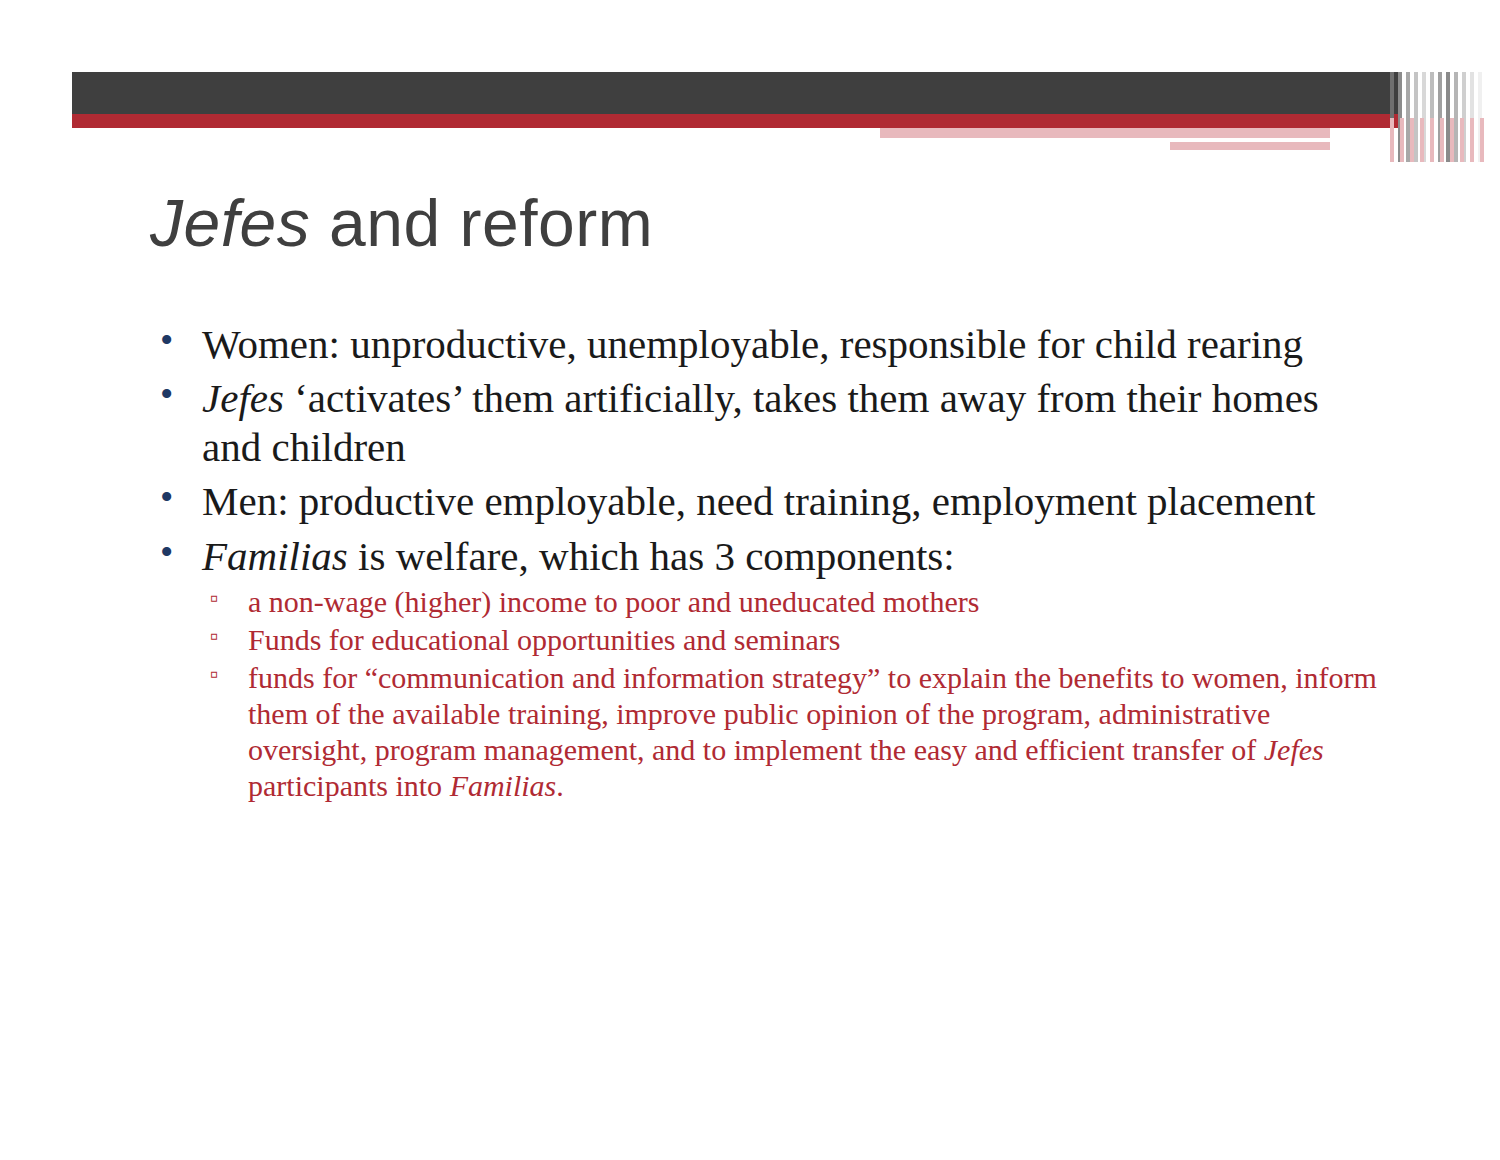Jefes and reform
Women: unproductive, unemployable, responsible for child rearing
Jefes ‘activates’ them artificially, takes them away from their homes and children
Men: productive employable, need training, employment placement
Familias is welfare, which has 3 components:
a non-wage (higher) income to poor and uneducated mothers
Funds for educational opportunities and seminars
funds for “communication and information strategy” to explain the benefits to women, inform them of the available training, improve public opinion of the program, administrative oversight, program management, and to implement the easy and efficient transfer of Jefes participants into Familias.